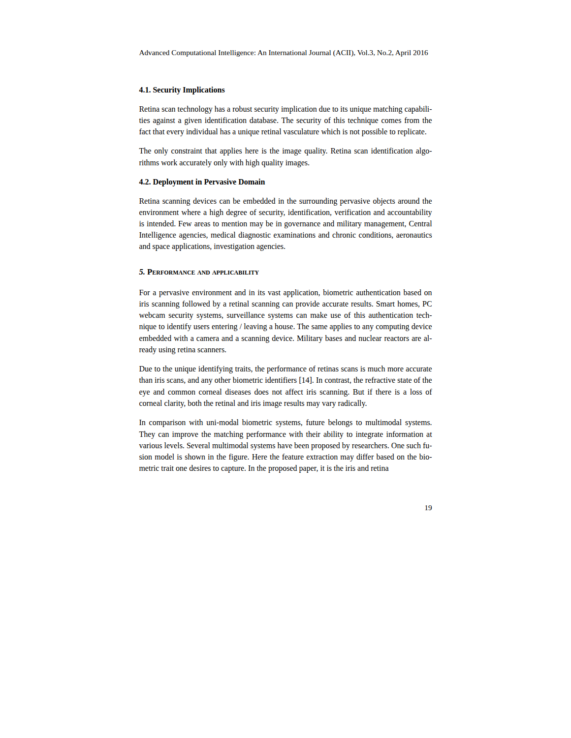Advanced Computational Intelligence: An International Journal (ACII), Vol.3, No.2, April 2016
4.1. Security Implications
Retina scan technology has a robust security implication due to its unique matching capabilities against a given identification database. The security of this technique comes from the fact that every individual has a unique retinal vasculature which is not possible to replicate.
The only constraint that applies here is the image quality. Retina scan identification algorithms work accurately only with high quality images.
4.2. Deployment in Pervasive Domain
Retina scanning devices can be embedded in the surrounding pervasive objects around the environment where a high degree of security, identification, verification and accountability is intended. Few areas to mention may be in governance and military management, Central Intelligence agencies, medical diagnostic examinations and chronic conditions, aeronautics and space applications, investigation agencies.
5. Performance and applicability
For a pervasive environment and in its vast application, biometric authentication based on iris scanning followed by a retinal scanning can provide accurate results. Smart homes, PC webcam security systems, surveillance systems can make use of this authentication technique to identify users entering / leaving a house. The same applies to any computing device embedded with a camera and a scanning device. Military bases and nuclear reactors are already using retina scanners.
Due to the unique identifying traits, the performance of retinas scans is much more accurate than iris scans, and any other biometric identifiers [14]. In contrast, the refractive state of the eye and common corneal diseases does not affect iris scanning. But if there is a loss of corneal clarity, both the retinal and iris image results may vary radically.
In comparison with uni-modal biometric systems, future belongs to multimodal systems. They can improve the matching performance with their ability to integrate information at various levels. Several multimodal systems have been proposed by researchers. One such fusion model is shown in the figure. Here the feature extraction may differ based on the biometric trait one desires to capture. In the proposed paper, it is the iris and retina
19